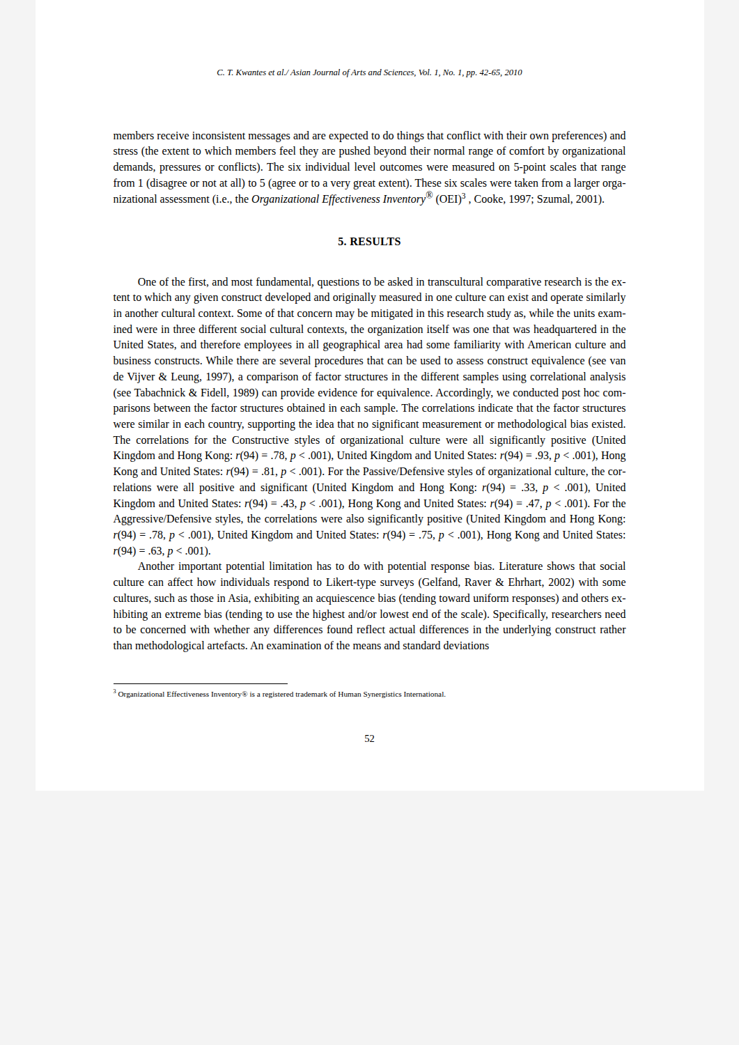C. T. Kwantes et al./ Asian Journal of Arts and Sciences, Vol. 1, No. 1, pp. 42-65, 2010
members receive inconsistent messages and are expected to do things that conflict with their own preferences) and stress (the extent to which members feel they are pushed beyond their normal range of comfort by organizational demands, pressures or conflicts). The six individual level outcomes were measured on 5-point scales that range from 1 (disagree or not at all) to 5 (agree or to a very great extent). These six scales were taken from a larger organizational assessment (i.e., the Organizational Effectiveness Inventory® (OEI)3 , Cooke, 1997; Szumal, 2001).
5. RESULTS
One of the first, and most fundamental, questions to be asked in transcultural comparative research is the extent to which any given construct developed and originally measured in one culture can exist and operate similarly in another cultural context. Some of that concern may be mitigated in this research study as, while the units examined were in three different social cultural contexts, the organization itself was one that was headquartered in the United States, and therefore employees in all geographical area had some familiarity with American culture and business constructs. While there are several procedures that can be used to assess construct equivalence (see van de Vijver & Leung, 1997), a comparison of factor structures in the different samples using correlational analysis (see Tabachnick & Fidell, 1989) can provide evidence for equivalence. Accordingly, we conducted post hoc comparisons between the factor structures obtained in each sample. The correlations indicate that the factor structures were similar in each country, supporting the idea that no significant measurement or methodological bias existed. The correlations for the Constructive styles of organizational culture were all significantly positive (United Kingdom and Hong Kong: r(94) = .78, p < .001), United Kingdom and United States: r(94) = .93, p < .001), Hong Kong and United States: r(94) = .81, p < .001). For the Passive/Defensive styles of organizational culture, the correlations were all positive and significant (United Kingdom and Hong Kong: r(94) = .33, p < .001), United Kingdom and United States: r(94) = .43, p < .001), Hong Kong and United States: r(94) = .47, p < .001). For the Aggressive/Defensive styles, the correlations were also significantly positive (United Kingdom and Hong Kong: r(94) = .78, p < .001), United Kingdom and United States: r(94) = .75, p < .001), Hong Kong and United States: r(94) = .63, p < .001).
Another important potential limitation has to do with potential response bias. Literature shows that social culture can affect how individuals respond to Likert-type surveys (Gelfand, Raver & Ehrhart, 2002) with some cultures, such as those in Asia, exhibiting an acquiescence bias (tending toward uniform responses) and others exhibiting an extreme bias (tending to use the highest and/or lowest end of the scale). Specifically, researchers need to be concerned with whether any differences found reflect actual differences in the underlying construct rather than methodological artefacts. An examination of the means and standard deviations
3 Organizational Effectiveness Inventory® is a registered trademark of Human Synergistics International.
52